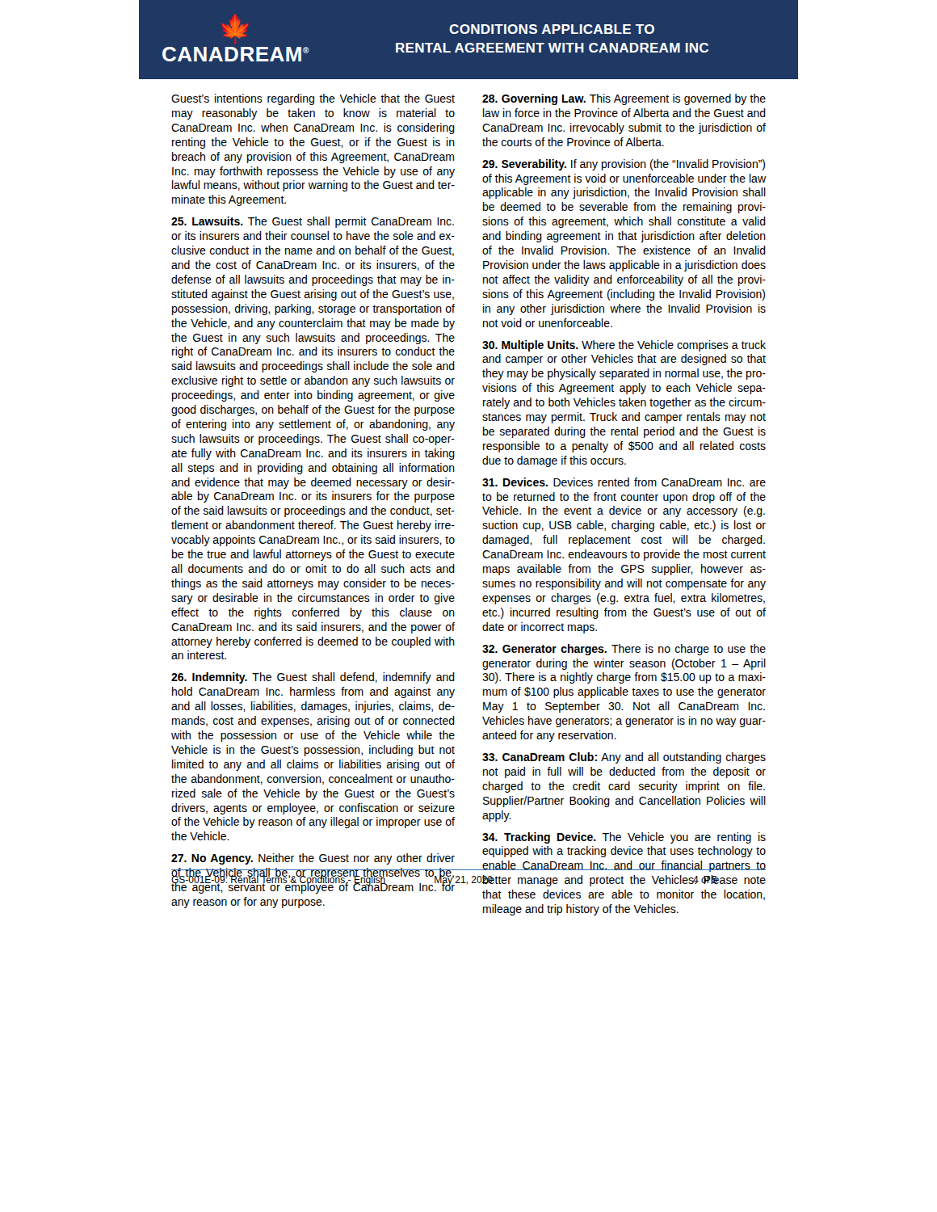🍁 CANADREAM®
CONDITIONS APPLICABLE TO
RENTAL AGREEMENT WITH CANADREAM INC
Guest’s intentions regarding the Vehicle that the Guest may reasonably be taken to know is material to CanaDream Inc. when CanaDream Inc. is considering renting the Vehicle to the Guest, or if the Guest is in breach of any provision of this Agreement, CanaDream Inc. may forthwith repossess the Vehicle by use of any lawful means, without prior warning to the Guest and terminate this Agreement.
25. Lawsuits. The Guest shall permit CanaDream Inc. or its insurers and their counsel to have the sole and exclusive conduct in the name and on behalf of the Guest, and the cost of CanaDream Inc. or its insurers, of the defense of all lawsuits and proceedings that may be instituted against the Guest arising out of the Guest’s use, possession, driving, parking, storage or transportation of the Vehicle, and any counterclaim that may be made by the Guest in any such lawsuits and proceedings. The right of CanaDream Inc. and its insurers to conduct the said lawsuits and proceedings shall include the sole and exclusive right to settle or abandon any such lawsuits or proceedings, and enter into binding agreement, or give good discharges, on behalf of the Guest for the purpose of entering into any settlement of, or abandoning, any such lawsuits or proceedings. The Guest shall co-operate fully with CanaDream Inc. and its insurers in taking all steps and in providing and obtaining all information and evidence that may be deemed necessary or desirable by CanaDream Inc. or its insurers for the purpose of the said lawsuits or proceedings and the conduct, settlement or abandonment thereof. The Guest hereby irrevocably appoints CanaDream Inc., or its said insurers, to be the true and lawful attorneys of the Guest to execute all documents and do or omit to do all such acts and things as the said attorneys may consider to be necessary or desirable in the circumstances in order to give effect to the rights conferred by this clause on CanaDream Inc. and its said insurers, and the power of attorney hereby conferred is deemed to be coupled with an interest.
26. Indemnity. The Guest shall defend, indemnify and hold CanaDream Inc. harmless from and against any and all losses, liabilities, damages, injuries, claims, demands, cost and expenses, arising out of or connected with the possession or use of the Vehicle while the Vehicle is in the Guest’s possession, including but not limited to any and all claims or liabilities arising out of the abandonment, conversion, concealment or unauthorized sale of the Vehicle by the Guest or the Guest’s drivers, agents or employee, or confiscation or seizure of the Vehicle by reason of any illegal or improper use of the Vehicle.
27. No Agency. Neither the Guest nor any other driver of the Vehicle shall be, or represent themselves to be, the agent, servant or employee of CanaDream Inc. for any reason or for any purpose.
28. Governing Law. This Agreement is governed by the law in force in the Province of Alberta and the Guest and CanaDream Inc. irrevocably submit to the jurisdiction of the courts of the Province of Alberta.
29. Severability. If any provision (the “Invalid Provision”) of this Agreement is void or unenforceable under the law applicable in any jurisdiction, the Invalid Provision shall be deemed to be severable from the remaining provisions of this agreement, which shall constitute a valid and binding agreement in that jurisdiction after deletion of the Invalid Provision. The existence of an Invalid Provision under the laws applicable in a jurisdiction does not affect the validity and enforceability of all the provisions of this Agreement (including the Invalid Provision) in any other jurisdiction where the Invalid Provision is not void or unenforceable.
30. Multiple Units. Where the Vehicle comprises a truck and camper or other Vehicles that are designed so that they may be physically separated in normal use, the provisions of this Agreement apply to each Vehicle separately and to both Vehicles taken together as the circumstances may permit. Truck and camper rentals may not be separated during the rental period and the Guest is responsible to a penalty of $500 and all related costs due to damage if this occurs.
31. Devices. Devices rented from CanaDream Inc. are to be returned to the front counter upon drop off of the Vehicle. In the event a device or any accessory (e.g. suction cup, USB cable, charging cable, etc.) is lost or damaged, full replacement cost will be charged. CanaDream Inc. endeavours to provide the most current maps available from the GPS supplier, however assumes no responsibility and will not compensate for any expenses or charges (e.g. extra fuel, extra kilometres, etc.) incurred resulting from the Guest’s use of out of date or incorrect maps.
32. Generator charges. There is no charge to use the generator during the winter season (October 1 – April 30). There is a nightly charge from $15.00 up to a maximum of $100 plus applicable taxes to use the generator May 1 to September 30. Not all CanaDream Inc. Vehicles have generators; a generator is in no way guaranteed for any reservation.
33. CanaDream Club: Any and all outstanding charges not paid in full will be deducted from the deposit or charged to the credit card security imprint on file. Supplier/Partner Booking and Cancellation Policies will apply.
34. Tracking Device. The Vehicle you are renting is equipped with a tracking device that uses technology to enable CanaDream Inc. and our financial partners to better manage and protect the Vehicles. Please note that these devices are able to monitor the location, mileage and trip history of the Vehicles.
GS-001E-09: Rental Terms & Conditions - English May 21, 2020 4 of 5